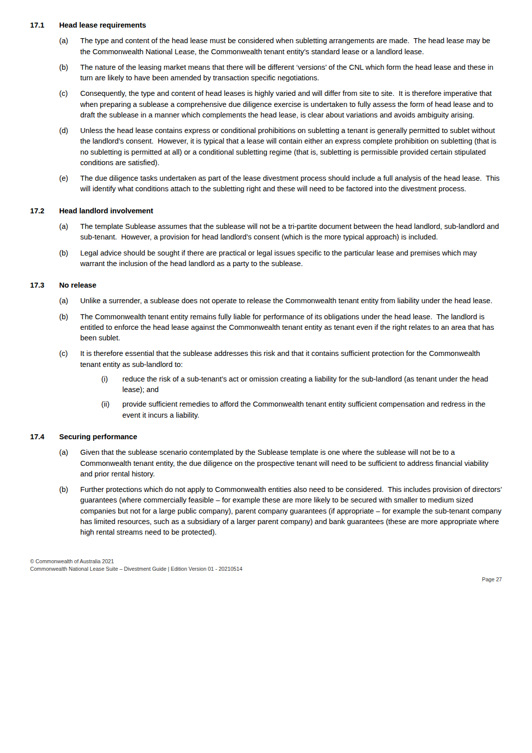17.1 Head lease requirements
(a) The type and content of the head lease must be considered when subletting arrangements are made. The head lease may be the Commonwealth National Lease, the Commonwealth tenant entity's standard lease or a landlord lease.
(b) The nature of the leasing market means that there will be different ‘versions’ of the CNL which form the head lease and these in turn are likely to have been amended by transaction specific negotiations.
(c) Consequently, the type and content of head leases is highly varied and will differ from site to site. It is therefore imperative that when preparing a sublease a comprehensive due diligence exercise is undertaken to fully assess the form of head lease and to draft the sublease in a manner which complements the head lease, is clear about variations and avoids ambiguity arising.
(d) Unless the head lease contains express or conditional prohibitions on subletting a tenant is generally permitted to sublet without the landlord’s consent. However, it is typical that a lease will contain either an express complete prohibition on subletting (that is no subletting is permitted at all) or a conditional subletting regime (that is, subletting is permissible provided certain stipulated conditions are satisfied).
(e) The due diligence tasks undertaken as part of the lease divestment process should include a full analysis of the head lease. This will identify what conditions attach to the subletting right and these will need to be factored into the divestment process.
17.2 Head landlord involvement
(a) The template Sublease assumes that the sublease will not be a tri-partite document between the head landlord, sub-landlord and sub-tenant. However, a provision for head landlord’s consent (which is the more typical approach) is included.
(b) Legal advice should be sought if there are practical or legal issues specific to the particular lease and premises which may warrant the inclusion of the head landlord as a party to the sublease.
17.3 No release
(a) Unlike a surrender, a sublease does not operate to release the Commonwealth tenant entity from liability under the head lease.
(b) The Commonwealth tenant entity remains fully liable for performance of its obligations under the head lease. The landlord is entitled to enforce the head lease against the Commonwealth tenant entity as tenant even if the right relates to an area that has been sublet.
(c) It is therefore essential that the sublease addresses this risk and that it contains sufficient protection for the Commonwealth tenant entity as sub-landlord to:
(i) reduce the risk of a sub-tenant’s act or omission creating a liability for the sub-landlord (as tenant under the head lease); and
(ii) provide sufficient remedies to afford the Commonwealth tenant entity sufficient compensation and redress in the event it incurs a liability.
17.4 Securing performance
(a) Given that the sublease scenario contemplated by the Sublease template is one where the sublease will not be to a Commonwealth tenant entity, the due diligence on the prospective tenant will need to be sufficient to address financial viability and prior rental history.
(b) Further protections which do not apply to Commonwealth entities also need to be considered. This includes provision of directors’ guarantees (where commercially feasible – for example these are more likely to be secured with smaller to medium sized companies but not for a large public company), parent company guarantees (if appropriate – for example the sub-tenant company has limited resources, such as a subsidiary of a larger parent company) and bank guarantees (these are more appropriate where high rental streams need to be protected).
© Commonwealth of Australia 2021
Commonwealth National Lease Suite – Divestment Guide | Edition Version 01 - 20210514
Page 27